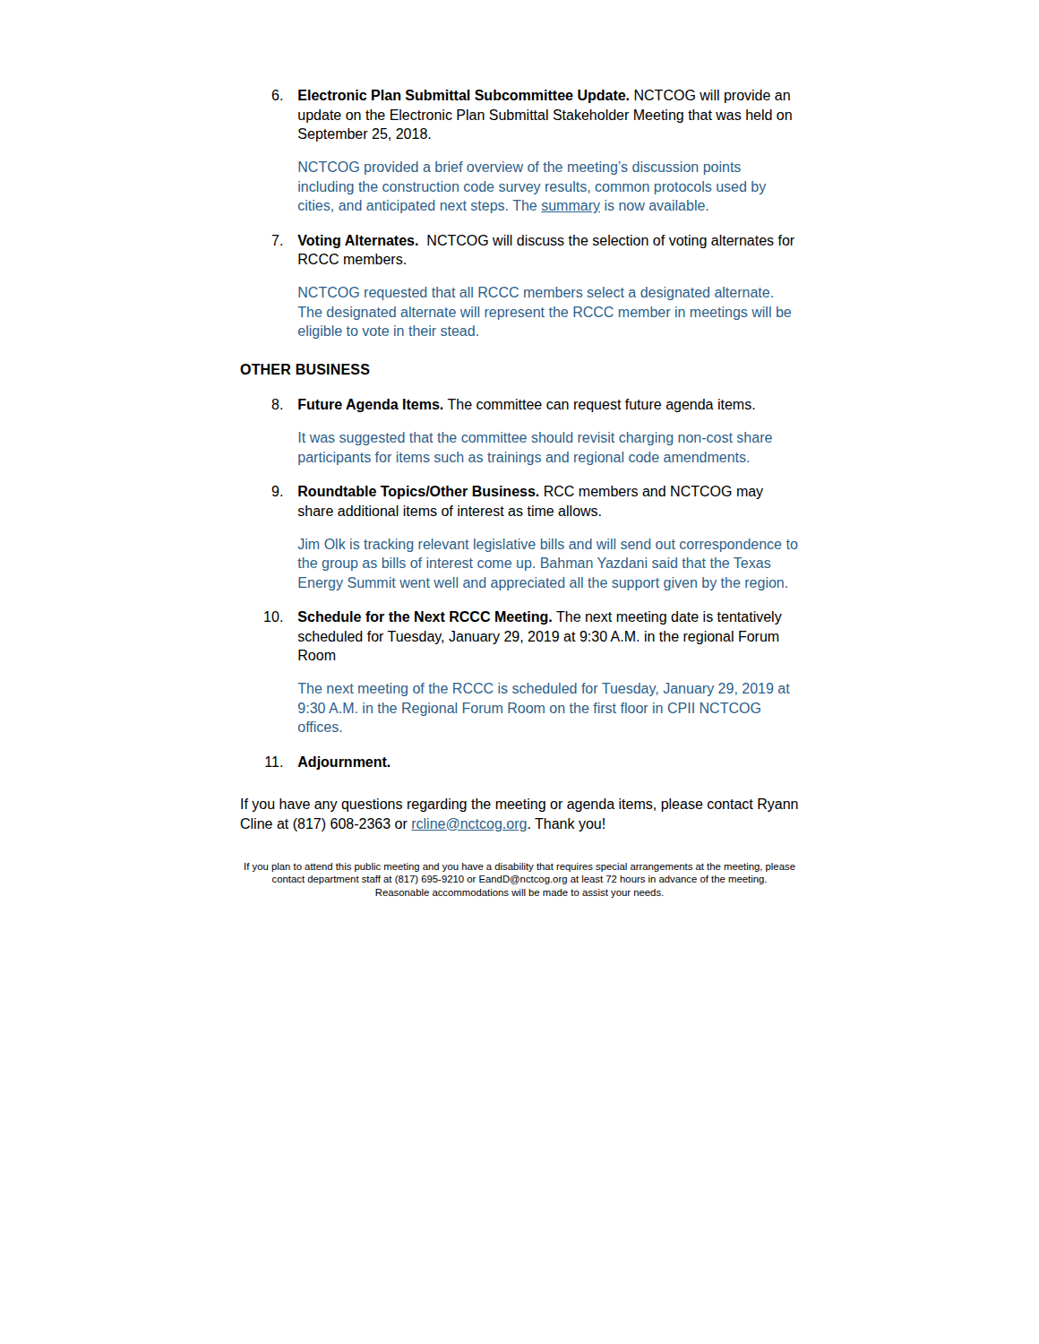Electronic Plan Submittal Subcommittee Update. NCTCOG will provide an update on the Electronic Plan Submittal Stakeholder Meeting that was held on September 25, 2018.
NCTCOG provided a brief overview of the meeting’s discussion points including the construction code survey results, common protocols used by cities, and anticipated next steps. The summary is now available.
Voting Alternates. NCTCOG will discuss the selection of voting alternates for RCCC members.
NCTCOG requested that all RCCC members select a designated alternate. The designated alternate will represent the RCCC member in meetings will be eligible to vote in their stead.
OTHER BUSINESS
Future Agenda Items. The committee can request future agenda items.
It was suggested that the committee should revisit charging non-cost share participants for items such as trainings and regional code amendments.
Roundtable Topics/Other Business. RCC members and NCTCOG may share additional items of interest as time allows.
Jim Olk is tracking relevant legislative bills and will send out correspondence to the group as bills of interest come up. Bahman Yazdani said that the Texas Energy Summit went well and appreciated all the support given by the region.
Schedule for the Next RCCC Meeting. The next meeting date is tentatively scheduled for Tuesday, January 29, 2019 at 9:30 A.M. in the regional Forum Room
The next meeting of the RCCC is scheduled for Tuesday, January 29, 2019 at 9:30 A.M. in the Regional Forum Room on the first floor in CPII NCTCOG offices.
Adjournment.
If you have any questions regarding the meeting or agenda items, please contact Ryann Cline at (817) 608-2363 or rcline@nctcog.org. Thank you!
If you plan to attend this public meeting and you have a disability that requires special arrangements at the meeting, please contact department staff at (817) 695-9210 or EandD@nctcog.org at least 72 hours in advance of the meeting.
Reasonable accommodations will be made to assist your needs.